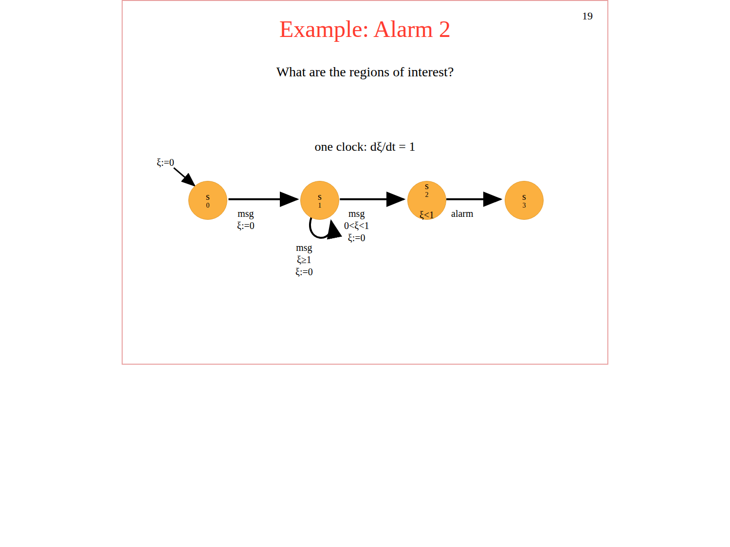19
Example: Alarm 2
What are the regions of interest?
one clock: dξ/dt = 1
ξ:=0
s0
s1
s2
ξ<1
s3
msg
ξ:=0
msg
0<ξ<1
ξ:=0
msg
ξ≥1
ξ:=0
alarm